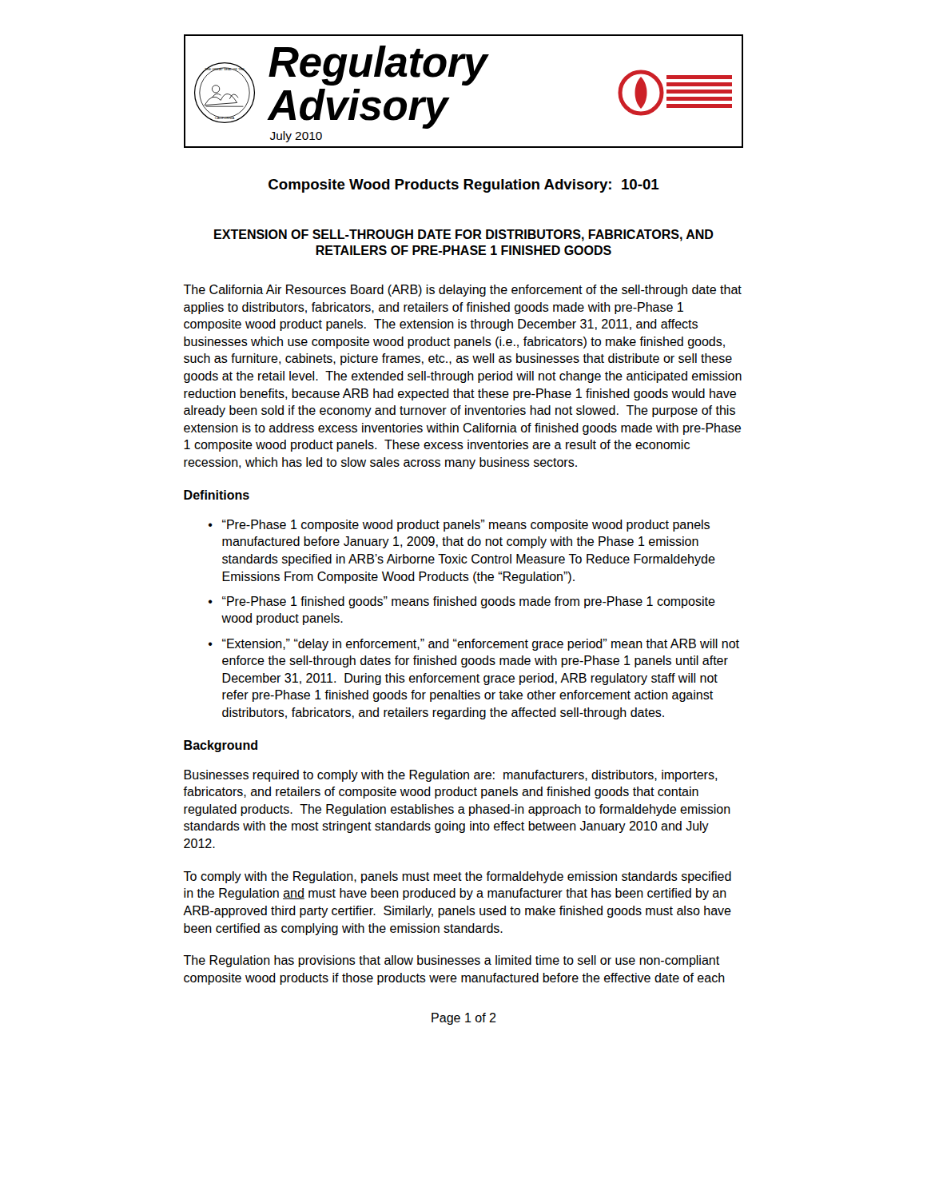THE GREAT SEAL OF THE CALIFORNIA
Regulatory Advisory
July 2010
Composite Wood Products Regulation Advisory: 10-01
EXTENSION OF SELL-THROUGH DATE FOR DISTRIBUTORS, FABRICATORS, AND RETAILERS OF PRE-PHASE 1 FINISHED GOODS
The California Air Resources Board (ARB) is delaying the enforcement of the sell-through date that applies to distributors, fabricators, and retailers of finished goods made with pre-Phase 1 composite wood product panels. The extension is through December 31, 2011, and affects businesses which use composite wood product panels (i.e., fabricators) to make finished goods, such as furniture, cabinets, picture frames, etc., as well as businesses that distribute or sell these goods at the retail level. The extended sell-through period will not change the anticipated emission reduction benefits, because ARB had expected that these pre-Phase 1 finished goods would have already been sold if the economy and turnover of inventories had not slowed. The purpose of this extension is to address excess inventories within California of finished goods made with pre-Phase 1 composite wood product panels. These excess inventories are a result of the economic recession, which has led to slow sales across many business sectors.
Definitions
“Pre-Phase 1 composite wood product panels” means composite wood product panels manufactured before January 1, 2009, that do not comply with the Phase 1 emission standards specified in ARB’s Airborne Toxic Control Measure To Reduce Formaldehyde Emissions From Composite Wood Products (the “Regulation”).
“Pre-Phase 1 finished goods” means finished goods made from pre-Phase 1 composite wood product panels.
“Extension,” “delay in enforcement,” and “enforcement grace period” mean that ARB will not enforce the sell-through dates for finished goods made with pre-Phase 1 panels until after December 31, 2011. During this enforcement grace period, ARB regulatory staff will not refer pre-Phase 1 finished goods for penalties or take other enforcement action against distributors, fabricators, and retailers regarding the affected sell-through dates.
Background
Businesses required to comply with the Regulation are: manufacturers, distributors, importers, fabricators, and retailers of composite wood product panels and finished goods that contain regulated products. The Regulation establishes a phased-in approach to formaldehyde emission standards with the most stringent standards going into effect between January 2010 and July 2012.
To comply with the Regulation, panels must meet the formaldehyde emission standards specified in the Regulation and must have been produced by a manufacturer that has been certified by an ARB-approved third party certifier. Similarly, panels used to make finished goods must also have been certified as complying with the emission standards.
The Regulation has provisions that allow businesses a limited time to sell or use non-compliant composite wood products if those products were manufactured before the effective date of each
Page 1 of 2